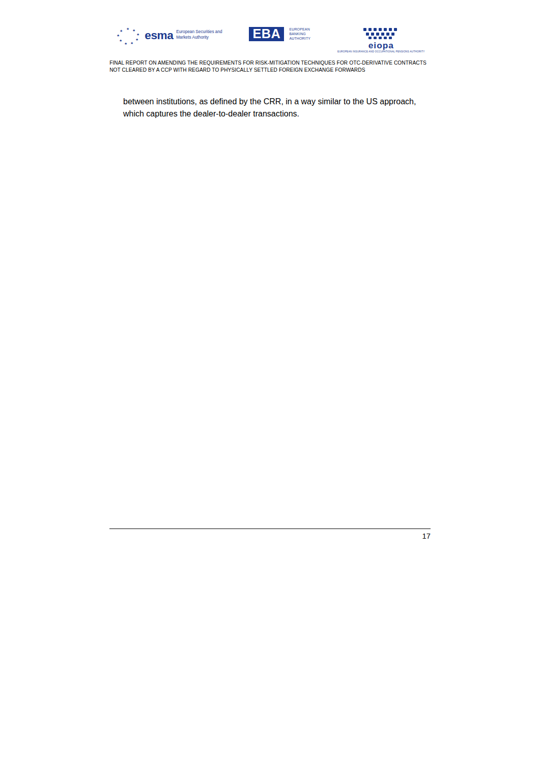★ ★ ★ ★ ★ ★ ★ ★ ★
esma
European Securities and
Markets Authority
EBA
European
Banking
Authority
eiopa
European Insurance and Occupational Pensions Authority
Final report on amending the requirements for risk-mitigation techniques for OTC-derivative contracts not cleared by a CCP with regard to physically settled foreign exchange forwards
between institutions, as defined by the CRR, in a way similar to the US approach, which captures the dealer-to-dealer transactions.
17